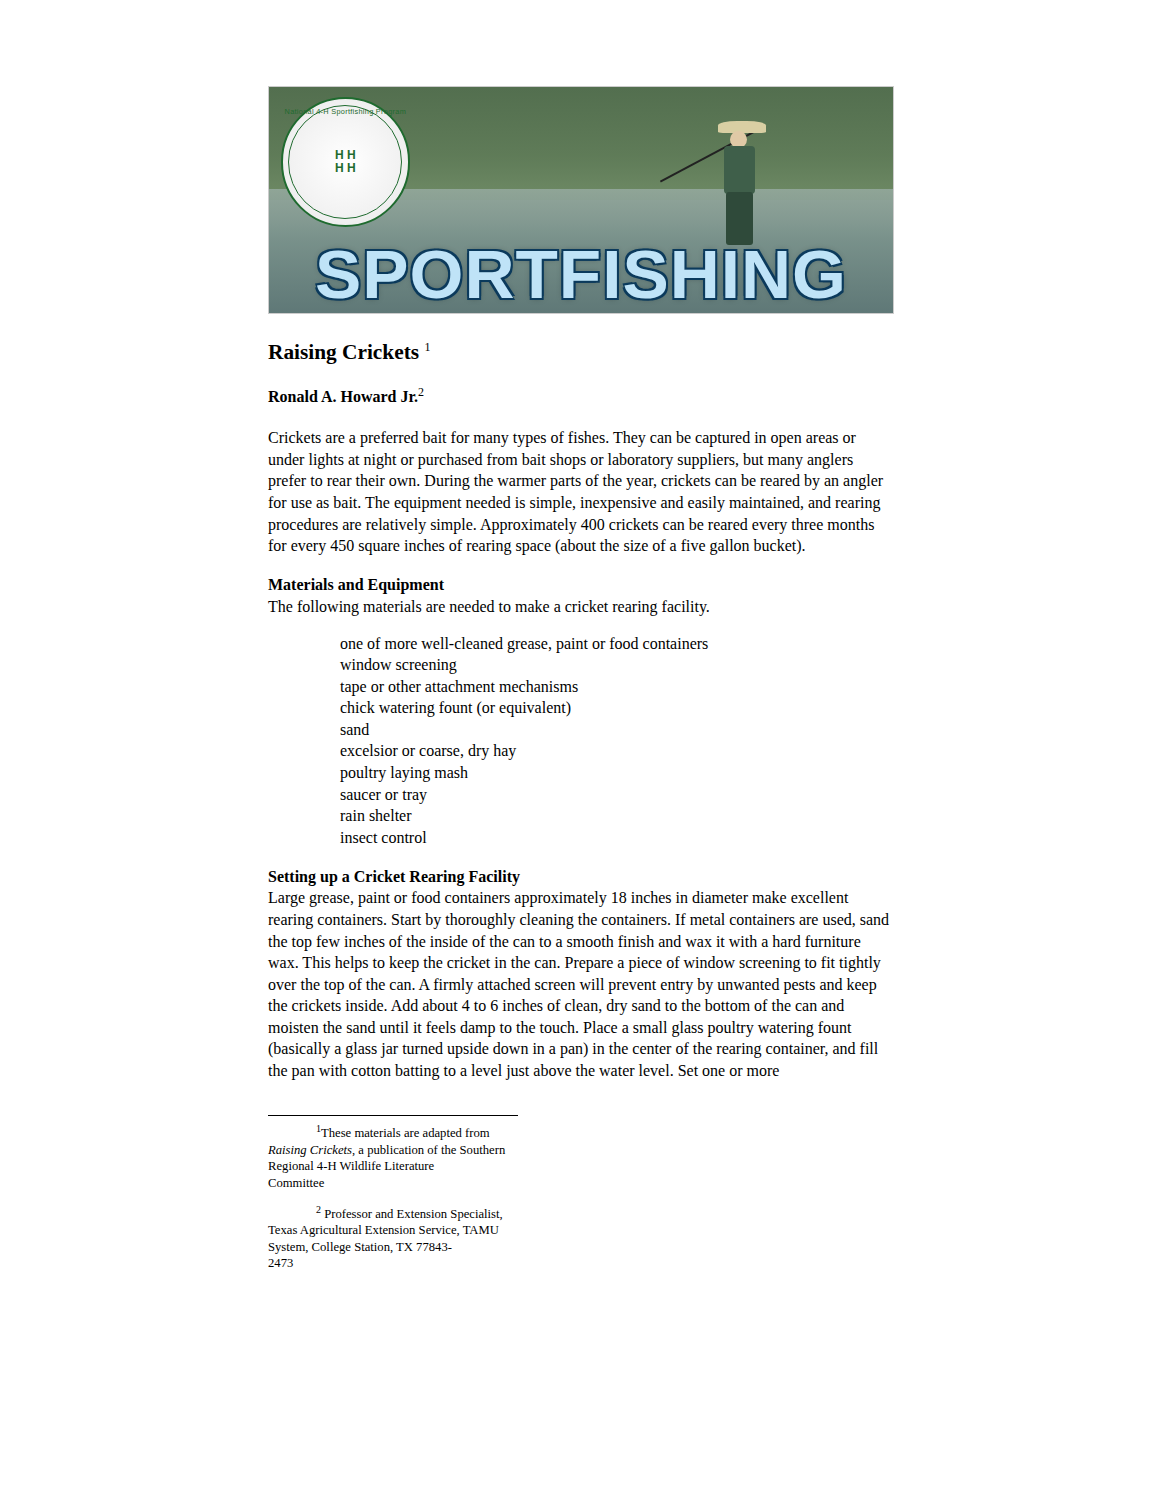National 4-H Sportfishing Program
H H
H H
SPORTFISHING
Raising Crickets 1
Ronald A. Howard Jr.2
Crickets are a preferred bait for many types of fishes. They can be captured in open areas or under lights at night or purchased from bait shops or laboratory suppliers, but many anglers prefer to rear their own. During the warmer parts of the year, crickets can be reared by an angler for use as bait. The equipment needed is simple, inexpensive and easily maintained, and rearing procedures are relatively simple. Approximately 400 crickets can be reared every three months for every 450 square inches of rearing space (about the size of a five gallon bucket).
Materials and Equipment
The following materials are needed to make a cricket rearing facility.
one of more well-cleaned grease, paint or food containers
window screening
tape or other attachment mechanisms
chick watering fount (or equivalent)
sand
excelsior or coarse, dry hay
poultry laying mash
saucer or tray
rain shelter
insect control
Setting up a Cricket Rearing Facility
Large grease, paint or food containers approximately 18 inches in diameter make excellent rearing containers. Start by thoroughly cleaning the containers. If metal containers are used, sand the top few inches of the inside of the can to a smooth finish and wax it with a hard furniture wax. This helps to keep the cricket in the can. Prepare a piece of window screening to fit tightly over the top of the can. A firmly attached screen will prevent entry by unwanted pests and keep the crickets inside. Add about 4 to 6 inches of clean, dry sand to the bottom of the can and moisten the sand until it feels damp to the touch. Place a small glass poultry watering fount (basically a glass jar turned upside down in a pan) in the center of the rearing container, and fill the pan with cotton batting to a level just above the water level. Set one or more
1These materials are adapted from Raising Crickets, a publication of the Southern Regional 4-H Wildlife Literature Committee
2 Professor and Extension Specialist, Texas Agricultural Extension Service, TAMU System, College Station, TX 77843-2473